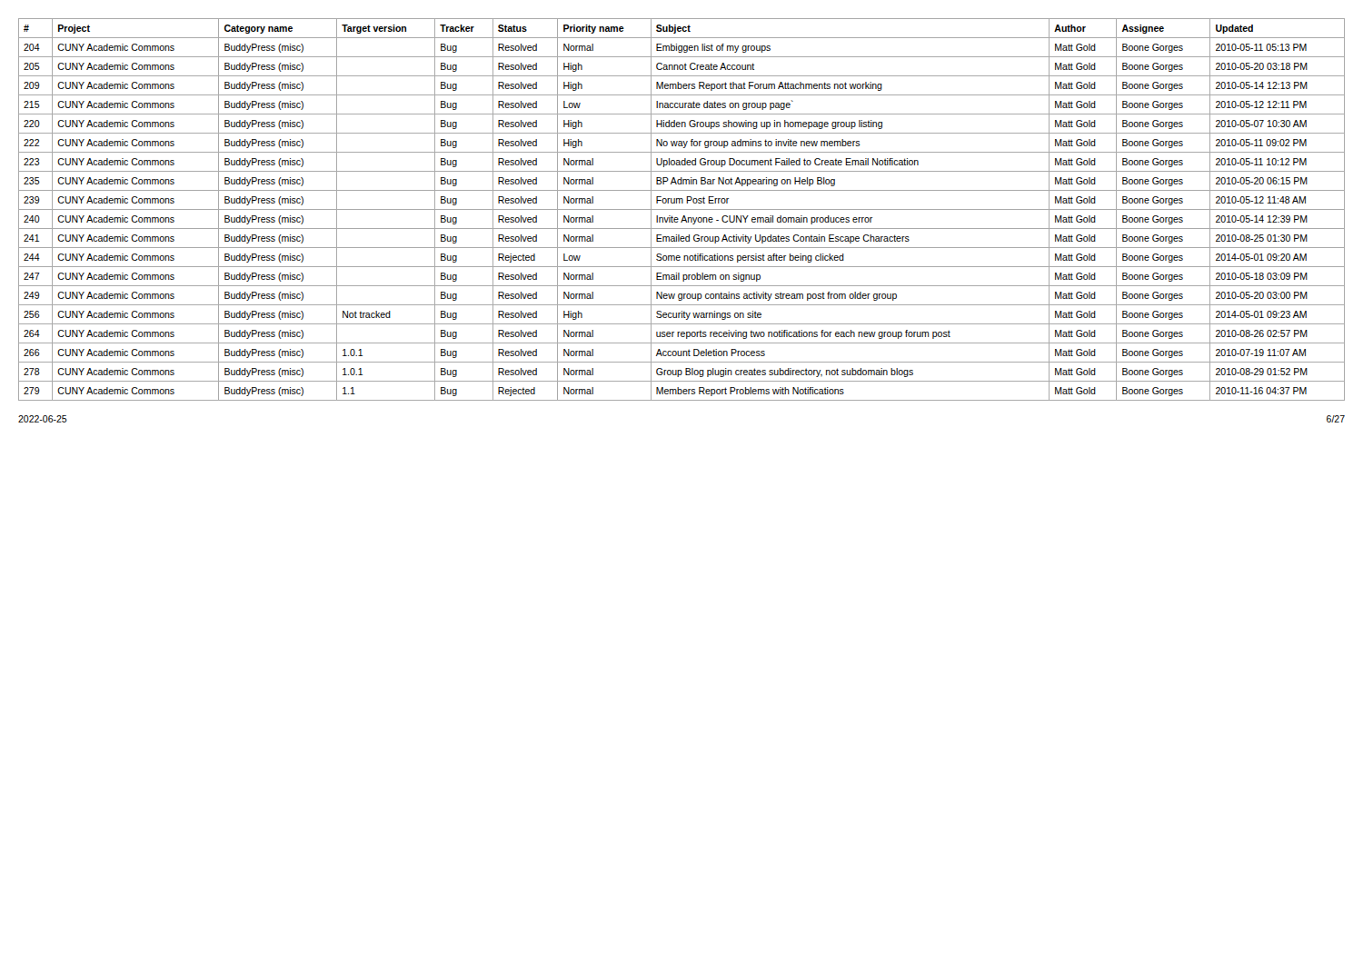| # | Project | Category name | Target version | Tracker | Status | Priority name | Subject | Author | Assignee | Updated |
| --- | --- | --- | --- | --- | --- | --- | --- | --- | --- | --- |
| 204 | CUNY Academic Commons | BuddyPress (misc) | | Bug | Resolved | Normal | Embiggen list of my groups | Matt Gold | Boone Gorges | 2010-05-11 05:13 PM |
| 205 | CUNY Academic Commons | BuddyPress (misc) | | Bug | Resolved | High | Cannot Create Account | Matt Gold | Boone Gorges | 2010-05-20 03:18 PM |
| 209 | CUNY Academic Commons | BuddyPress (misc) | | Bug | Resolved | High | Members Report that Forum Attachments not working | Matt Gold | Boone Gorges | 2010-05-14 12:13 PM |
| 215 | CUNY Academic Commons | BuddyPress (misc) | | Bug | Resolved | Low | Inaccurate dates on group page` | Matt Gold | Boone Gorges | 2010-05-12 12:11 PM |
| 220 | CUNY Academic Commons | BuddyPress (misc) | | Bug | Resolved | High | Hidden Groups showing up in homepage group listing | Matt Gold | Boone Gorges | 2010-05-07 10:30 AM |
| 222 | CUNY Academic Commons | BuddyPress (misc) | | Bug | Resolved | High | No way for group admins to invite new members | Matt Gold | Boone Gorges | 2010-05-11 09:02 PM |
| 223 | CUNY Academic Commons | BuddyPress (misc) | | Bug | Resolved | Normal | Uploaded Group Document Failed to Create Email Notification | Matt Gold | Boone Gorges | 2010-05-11 10:12 PM |
| 235 | CUNY Academic Commons | BuddyPress (misc) | | Bug | Resolved | Normal | BP Admin Bar Not Appearing on Help Blog | Matt Gold | Boone Gorges | 2010-05-20 06:15 PM |
| 239 | CUNY Academic Commons | BuddyPress (misc) | | Bug | Resolved | Normal | Forum Post Error | Matt Gold | Boone Gorges | 2010-05-12 11:48 AM |
| 240 | CUNY Academic Commons | BuddyPress (misc) | | Bug | Resolved | Normal | Invite Anyone - CUNY email domain produces error | Matt Gold | Boone Gorges | 2010-05-14 12:39 PM |
| 241 | CUNY Academic Commons | BuddyPress (misc) | | Bug | Resolved | Normal | Emailed Group Activity Updates Contain Escape Characters | Matt Gold | Boone Gorges | 2010-08-25 01:30 PM |
| 244 | CUNY Academic Commons | BuddyPress (misc) | | Bug | Rejected | Low | Some notifications persist after being clicked | Matt Gold | Boone Gorges | 2014-05-01 09:20 AM |
| 247 | CUNY Academic Commons | BuddyPress (misc) | | Bug | Resolved | Normal | Email problem on signup | Matt Gold | Boone Gorges | 2010-05-18 03:09 PM |
| 249 | CUNY Academic Commons | BuddyPress (misc) | | Bug | Resolved | Normal | New group contains activity stream post from older group | Matt Gold | Boone Gorges | 2010-05-20 03:00 PM |
| 256 | CUNY Academic Commons | BuddyPress (misc) | Not tracked | Bug | Resolved | High | Security warnings on site | Matt Gold | Boone Gorges | 2014-05-01 09:23 AM |
| 264 | CUNY Academic Commons | BuddyPress (misc) | | Bug | Resolved | Normal | user reports receiving two notifications for each new group forum post | Matt Gold | Boone Gorges | 2010-08-26 02:57 PM |
| 266 | CUNY Academic Commons | BuddyPress (misc) | 1.0.1 | Bug | Resolved | Normal | Account Deletion Process | Matt Gold | Boone Gorges | 2010-07-19 11:07 AM |
| 278 | CUNY Academic Commons | BuddyPress (misc) | 1.0.1 | Bug | Resolved | Normal | Group Blog plugin creates subdirectory, not subdomain blogs | Matt Gold | Boone Gorges | 2010-08-29 01:52 PM |
| 279 | CUNY Academic Commons | BuddyPress (misc) | 1.1 | Bug | Rejected | Normal | Members Report Problems with Notifications | Matt Gold | Boone Gorges | 2010-11-16 04:37 PM |
2022-06-25 6/27